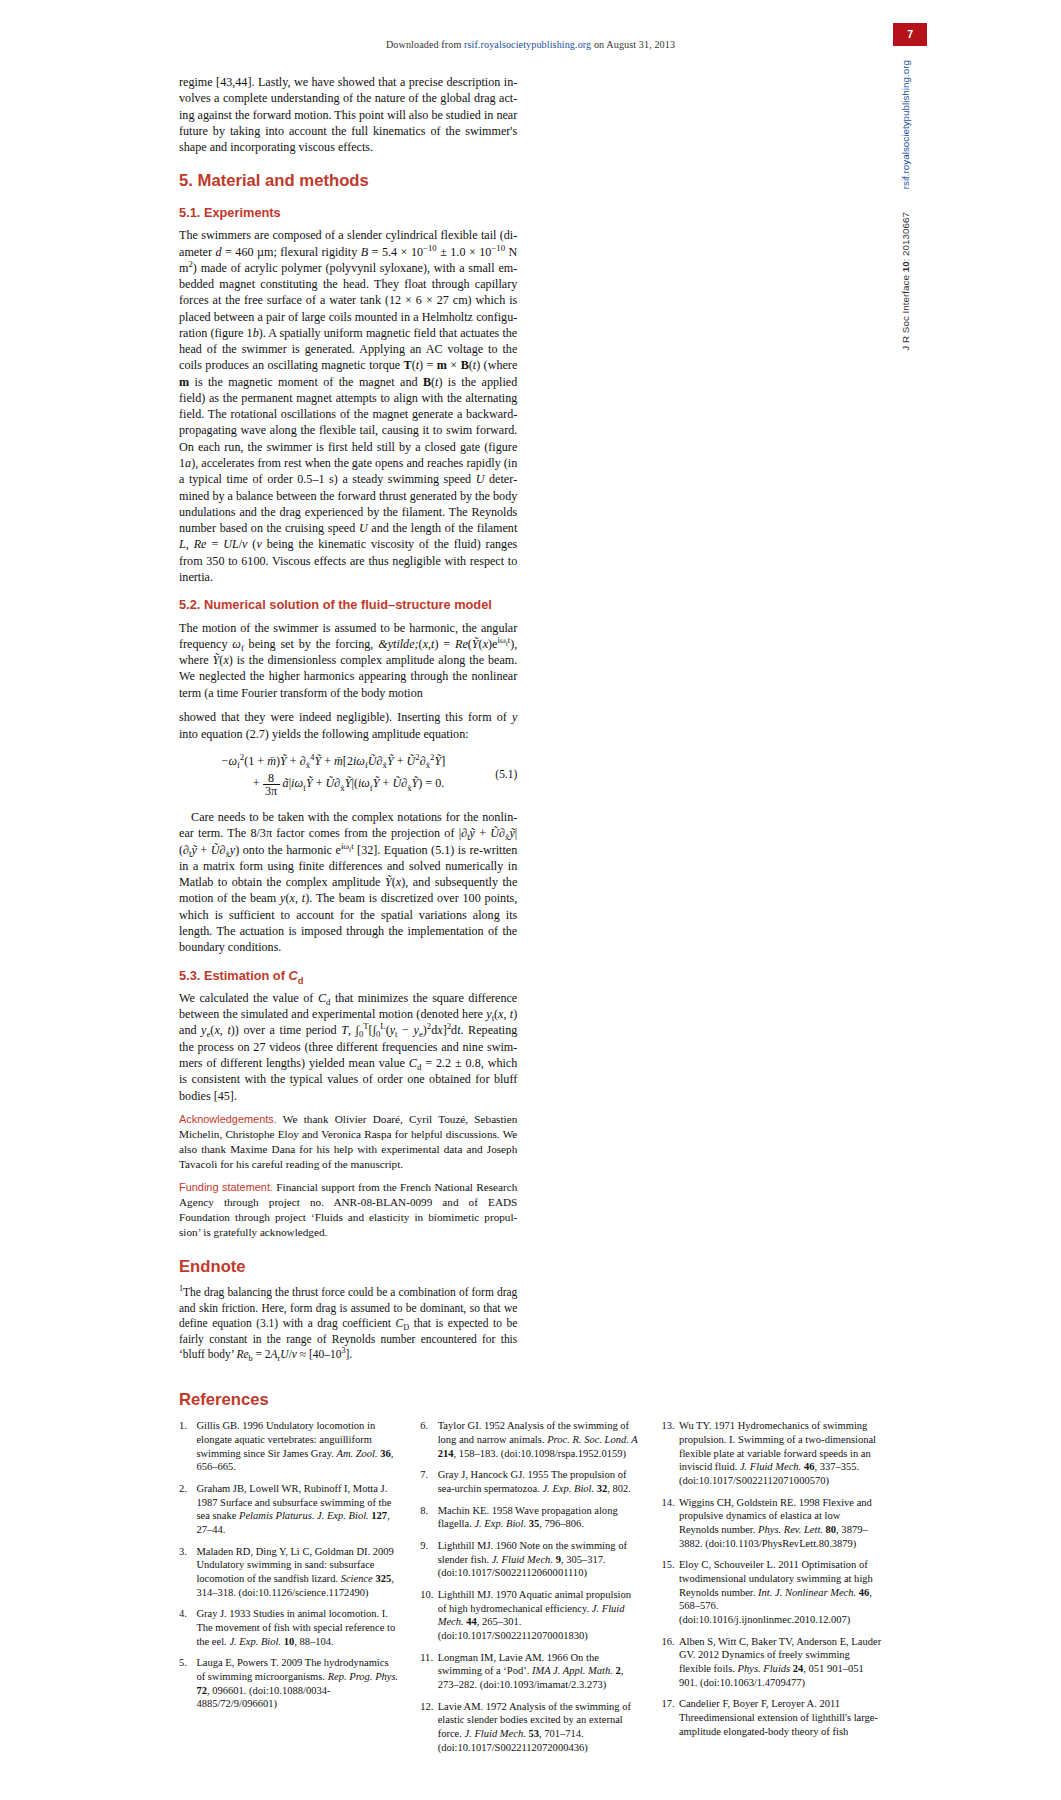Downloaded from rsif.royalsocietypublishing.org on August 31, 2013
7
rsif.royalsocietypublishing.org J R Soc Interface 10: 20130667
regime [43,44]. Lastly, we have showed that a precise description involves a complete understanding of the nature of the global drag acting against the forward motion. This point will also be studied in near future by taking into account the full kinematics of the swimmer's shape and incorporating viscous effects.
5. Material and methods
5.1. Experiments
The swimmers are composed of a slender cylindrical flexible tail (diameter d = 460 µm; flexural rigidity B = 5.4 × 10−10 ± 1.0 × 10−10 N m2) made of acrylic polymer (polyvynil syloxane), with a small embedded magnet constituting the head. They float through capillary forces at the free surface of a water tank (12 × 6 × 27 cm) which is placed between a pair of large coils mounted in a Helmholtz configuration (figure 1b). A spatially uniform magnetic field that actuates the head of the swimmer is generated. Applying an AC voltage to the coils produces an oscillating magnetic torque T(t) = m × B(t) (where m is the magnetic moment of the magnet and B(t) is the applied field) as the permanent magnet attempts to align with the alternating field. The rotational oscillations of the magnet generate a backward-propagating wave along the flexible tail, causing it to swim forward. On each run, the swimmer is first held still by a closed gate (figure 1a), accelerates from rest when the gate opens and reaches rapidly (in a typical time of order 0.5–1 s) a steady swimming speed U determined by a balance between the forward thrust generated by the body undulations and the drag experienced by the filament. The Reynolds number based on the cruising speed U and the length of the filament L, Re = UL/ν (ν being the kinematic viscosity of the fluid) ranges from 350 to 6100. Viscous effects are thus negligible with respect to inertia.
5.2. Numerical solution of the fluid–structure model
The motion of the swimmer is assumed to be harmonic, the angular frequency ωf being set by the forcing, &ytilde;(x,t) = Re(Ỹ(x)eiωft), where Ỹ(x) is the dimensionless complex amplitude along the beam. We neglected the higher harmonics appearing through the nonlinear term (a time Fourier transform of the body motion
showed that they were indeed negligible). Inserting this form of y into equation (2.7) yields the following amplitude equation:
−ωf2(1 + m̄)Ỹ + ∂x̃4Ỹ + m̄[2iωfŨ∂x̃Ỹ + Ũ2∂x̃2Ỹ] + 83π ã|iωfỸ + Ũ∂x̃Ỹ|(iωfỸ + Ũ∂x̃Ỹ) = 0.
(5.1)
Care needs to be taken with the complex notations for the nonlinear term. The 8/3π factor comes from the projection of |∂t̃ỹ + Ũ∂x̃ỹ|(∂t̃ỹ + Ũ∂x̃y) onto the harmonic eiωft [32]. Equation (5.1) is re-written in a matrix form using finite differences and solved numerically in Matlab to obtain the complex amplitude Ỹ(x), and subsequently the motion of the beam y(x, t). The beam is discretized over 100 points, which is sufficient to account for the spatial variations along its length. The actuation is imposed through the implementation of the boundary conditions.
5.3. Estimation of Cd
We calculated the value of Cd that minimizes the square difference between the simulated and experimental motion (denoted here yt(x, t) and ye(x, t)) over a time period T, ∫0T[∫0L(yt − ye)2dx]2dt. Repeating the process on 27 videos (three different frequencies and nine swimmers of different lengths) yielded mean value Cd = 2.2 ± 0.8, which is consistent with the typical values of order one obtained for bluff bodies [45].
Acknowledgements. We thank Olivier Doaré, Cyril Touzé, Sebastien Michelin, Christophe Eloy and Veronica Raspa for helpful discussions. We also thank Maxime Dana for his help with experimental data and Joseph Tavacoli for his careful reading of the manuscript.
Funding statement. Financial support from the French National Research Agency through project no. ANR-08-BLAN-0099 and of EADS Foundation through project ‘Fluids and elasticity in biomimetic propulsion’ is gratefully acknowledged.
Endnote
1The drag balancing the thrust force could be a combination of form drag and skin friction. Here, form drag is assumed to be dominant, so that we define equation (3.1) with a drag coefficient CD that is expected to be fairly constant in the range of Reynolds number encountered for this ‘bluff body’ Reb = 2ArU/ν ≈ [40–103].
References
Gillis GB. 1996 Undulatory locomotion in elongate aquatic vertebrates: anguilliform swimming since Sir James Gray. Am. Zool. 36, 656–665.
Graham JB, Lowell WR, Rubinoff I, Motta J. 1987 Surface and subsurface swimming of the sea snake Pelamis Platurus. J. Exp. Biol. 127, 27–44.
Maladen RD, Ding Y, Li C, Goldman DI. 2009 Undulatory swimming in sand: subsurface locomotion of the sandfish lizard. Science 325, 314–318. (doi:10.1126/science.1172490)
Gray J. 1933 Studies in animal locomotion. I. The movement of fish with special reference to the eel. J. Exp. Biol. 10, 88–104.
Lauga E, Powers T. 2009 The hydrodynamics of swimming microorganisms. Rep. Prog. Phys. 72, 096601. (doi:10.1088/0034-4885/72/9/096601)
Taylor GI. 1952 Analysis of the swimming of long and narrow animals. Proc. R. Soc. Lond. A 214, 158–183. (doi:10.1098/rspa.1952.0159)
Gray J, Hancock GJ. 1955 The propulsion of sea-urchin spermatozoa. J. Exp. Biol. 32, 802.
Machin KE. 1958 Wave propagation along flagella. J. Exp. Biol. 35, 796–806.
Lighthill MJ. 1960 Note on the swimming of slender fish. J. Fluid Mech. 9, 305–317. (doi:10.1017/S0022112060001110)
Lighthill MJ. 1970 Aquatic animal propulsion of high hydromechanical efficiency. J. Fluid Mech. 44, 265–301. (doi:10.1017/S0022112070001830)
Longman IM, Lavie AM. 1966 On the swimming of a ‘Pod’. IMA J. Appl. Math. 2, 273–282. (doi:10.1093/imamat/2.3.273)
Lavie AM. 1972 Analysis of the swimming of elastic slender bodies excited by an external force. J. Fluid Mech. 53, 701–714. (doi:10.1017/S0022112072000436)
Wu TY. 1971 Hydromechanics of swimming propulsion. I. Swimming of a two-dimensional flexible plate at variable forward speeds in an inviscid fluid. J. Fluid Mech. 46, 337–355. (doi:10.1017/S0022112071000570)
Wiggins CH, Goldstein RE. 1998 Flexive and propulsive dynamics of elastica at low Reynolds number. Phys. Rev. Lett. 80, 3879–3882. (doi:10.1103/PhysRevLett.80.3879)
Eloy C, Schouveiler L. 2011 Optimisation of twodimensional undulatory swimming at high Reynolds number. Int. J. Nonlinear Mech. 46, 568–576. (doi:10.1016/j.ijnonlinmec.2010.12.007)
Alben S, Witt C, Baker TV, Anderson E, Lauder GV. 2012 Dynamics of freely swimming flexible foils. Phys. Fluids 24, 051 901–051 901. (doi:10.1063/1.4709477)
Candelier F, Boyer F, Leroyer A. 2011 Threedimensional extension of lighthill's large-amplitude elongated-body theory of fish